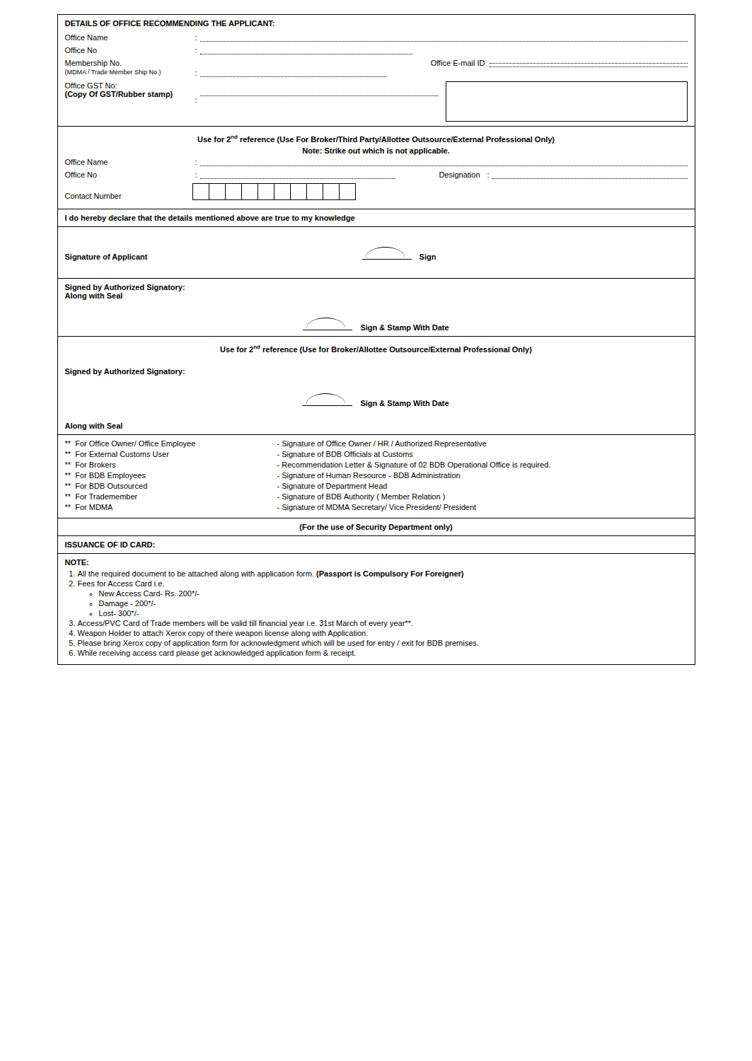DETAILS OF OFFICE RECOMMENDING THE APPLICANT:
Office Name
:
Office No
:
Membership No.
(MDMA / Trade Member Ship No.)
:
Office E-mail ID
Office GST No:
(Copy Of GST/Rubber stamp)
:
Use for 2nd reference (Use For Broker/Third Party/Allottee Outsource/External Professional Only)
Note: Strike out which is not applicable.
Office Name
:
Office No
:
Designation
:
Contact Number
I do hereby declare that the details mentioned above are true to my knowledge
Signature of Applicant
Sign
Signed by Authorized Signatory:
Along with Seal
Sign & Stamp With Date
Use for 2nd reference (Use for Broker/Allottee Outsource/External Professional Only)
Signed by Authorized Signatory:
Sign & Stamp With Date
Along with Seal
** For Office Owner/ Office Employee
- Signature of Office Owner / HR / Authorized Representative
** For External Customs User
- Signature of BDB Officials at Customs
** For Brokers
- Recommendation Letter & Signature of 02 BDB Operational Office is required.
** For BDB Employees
- Signature of Human Resource - BDB Administration
** For BDB Outsourced
- Signature of Department Head
** For Trademember
- Signature of BDB Authority ( Member Relation )
** For MDMA
- Signature of MDMA Secretary/ Vice President/ President
(For the use of Security Department only)
ISSUANCE OF ID CARD:
NOTE:
All the required document to be attached along with application form. (Passport is Compulsory For Foreigner)
Fees for Access Card i.e.
New Access Card- Rs. 200*/-
Damage - 200*/-
Lost- 300*/-
Access/PVC Card of Trade members will be valid till financial year i.e. 31st March of every year**.
Weapon Holder to attach Xerox copy of there weapon license along with Application.
Please bring Xerox copy of application form for acknowledgment which will be used for entry / exit for BDB premises.
While receiving access card please get acknowledged application form & receipt.